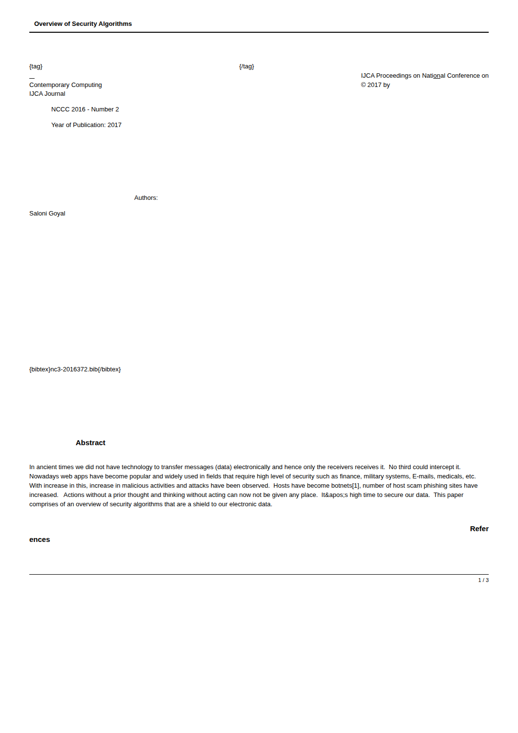Overview of Security Algorithms
{tag} {/tag}
Contemporary Computing
IJCA Journal
IJCA Proceedings on National Conference on
© 2017 by
NCCC 2016 - Number 2
Year of Publication: 2017
Authors:
Saloni Goyal
{bibtex}nc3-2016372.bib{/bibtex}
Abstract
In ancient times we did not have technology to transfer messages (data) electronically and hence only the receivers receives it. No third could intercept it. Nowadays web apps have become popular and widely used in fields that require high level of security such as finance, military systems, E-mails, medicals, etc. With increase in this, increase in malicious activities and attacks have been observed. Hosts have become botnets[1], number of host scam phishing sites have increased. Actions without a prior thought and thinking without acting can now not be given any place. It&apos;s high time to secure our data. This paper comprises of an overview of security algorithms that are a shield to our electronic data.
References
1 / 3